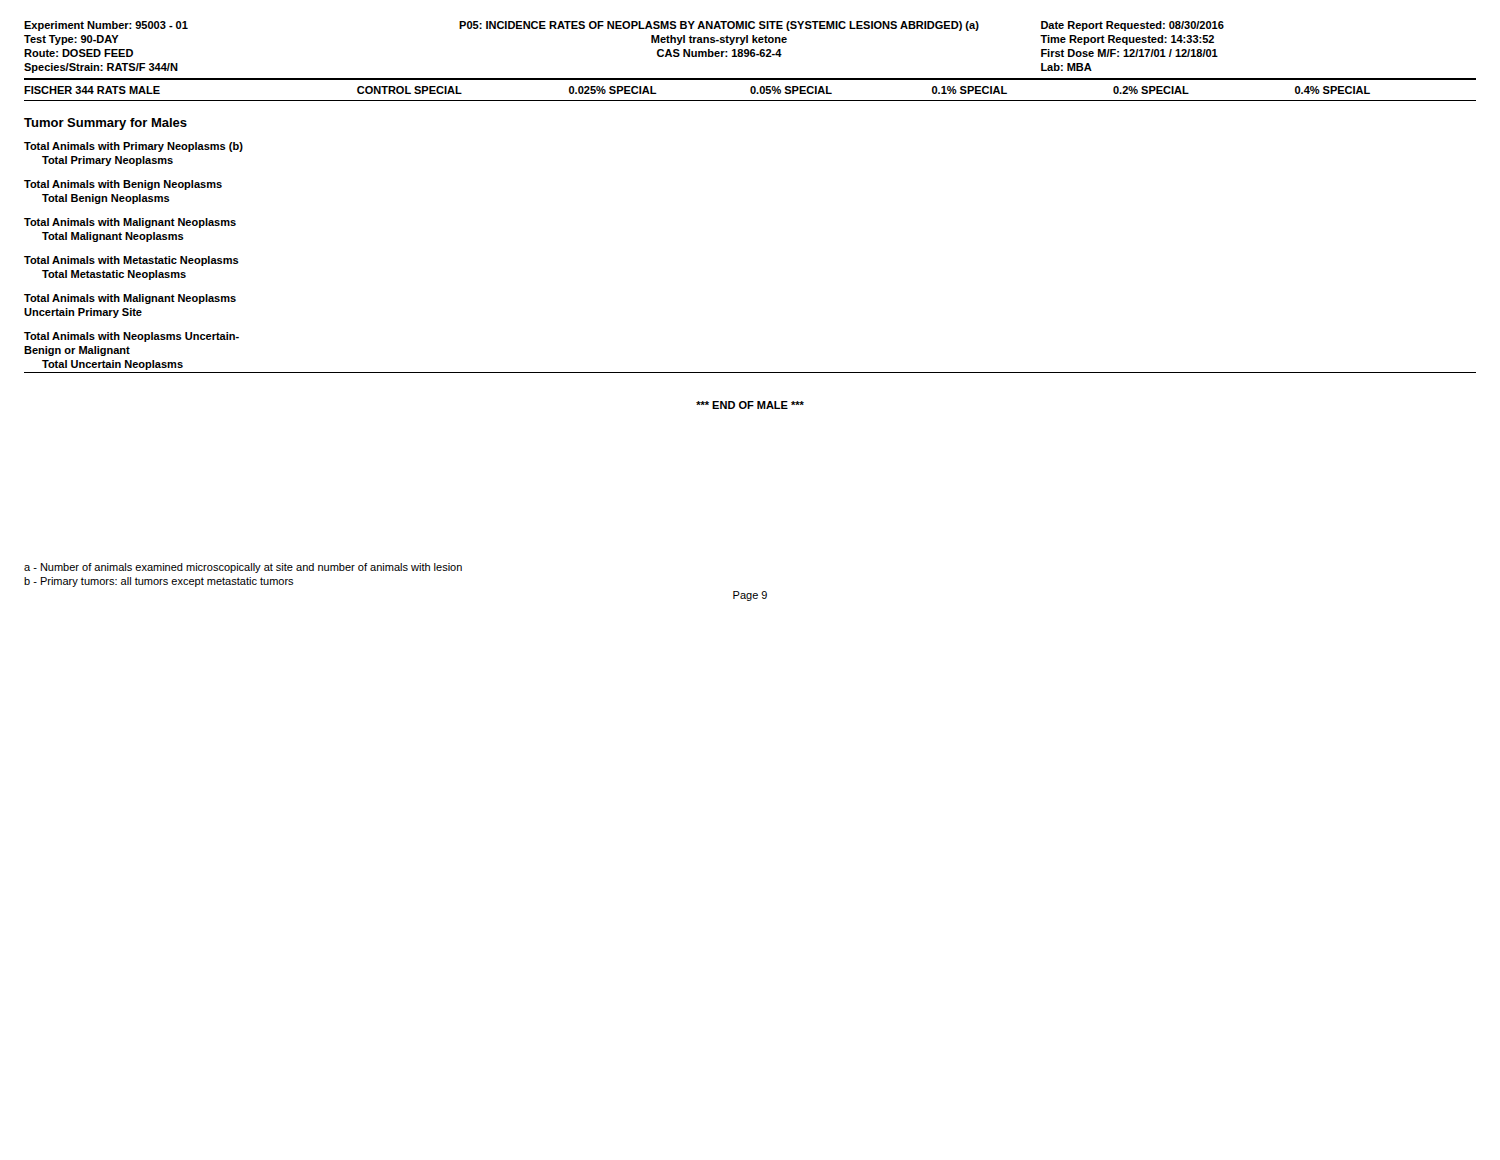| Experiment Number: 95003 - 01 | P05: INCIDENCE RATES OF NEOPLASMS BY ANATOMIC SITE (SYSTEMIC LESIONS ABRIDGED) (a) | Date Report Requested: 08/30/2016 |
| Test Type: 90-DAY | Methyl trans-styryl ketone | Time Report Requested: 14:33:52 |
| Route: DOSED FEED | CAS Number: 1896-62-4 | First Dose M/F: 12/17/01 / 12/18/01 |
| Species/Strain: RATS/F 344/N | | Lab: MBA |
| FISCHER 344 RATS MALE | CONTROL SPECIAL | 0.025% SPECIAL | 0.05% SPECIAL | 0.1% SPECIAL | 0.2% SPECIAL | 0.4% SPECIAL |
Tumor Summary for Males
Total Animals with Primary Neoplasms (b)
Total Primary Neoplasms
Total Animals with Benign Neoplasms
Total Benign Neoplasms
Total Animals with Malignant Neoplasms
Total Malignant Neoplasms
Total Animals with Metastatic Neoplasms
Total Metastatic Neoplasms
Total Animals with Malignant Neoplasms
Uncertain Primary Site
Total Animals with Neoplasms Uncertain-
Benign or Malignant
Total Uncertain Neoplasms
*** END OF MALE ***
a - Number of animals examined microscopically at site and number of animals with lesion
b - Primary tumors: all tumors except metastatic tumors
Page 9